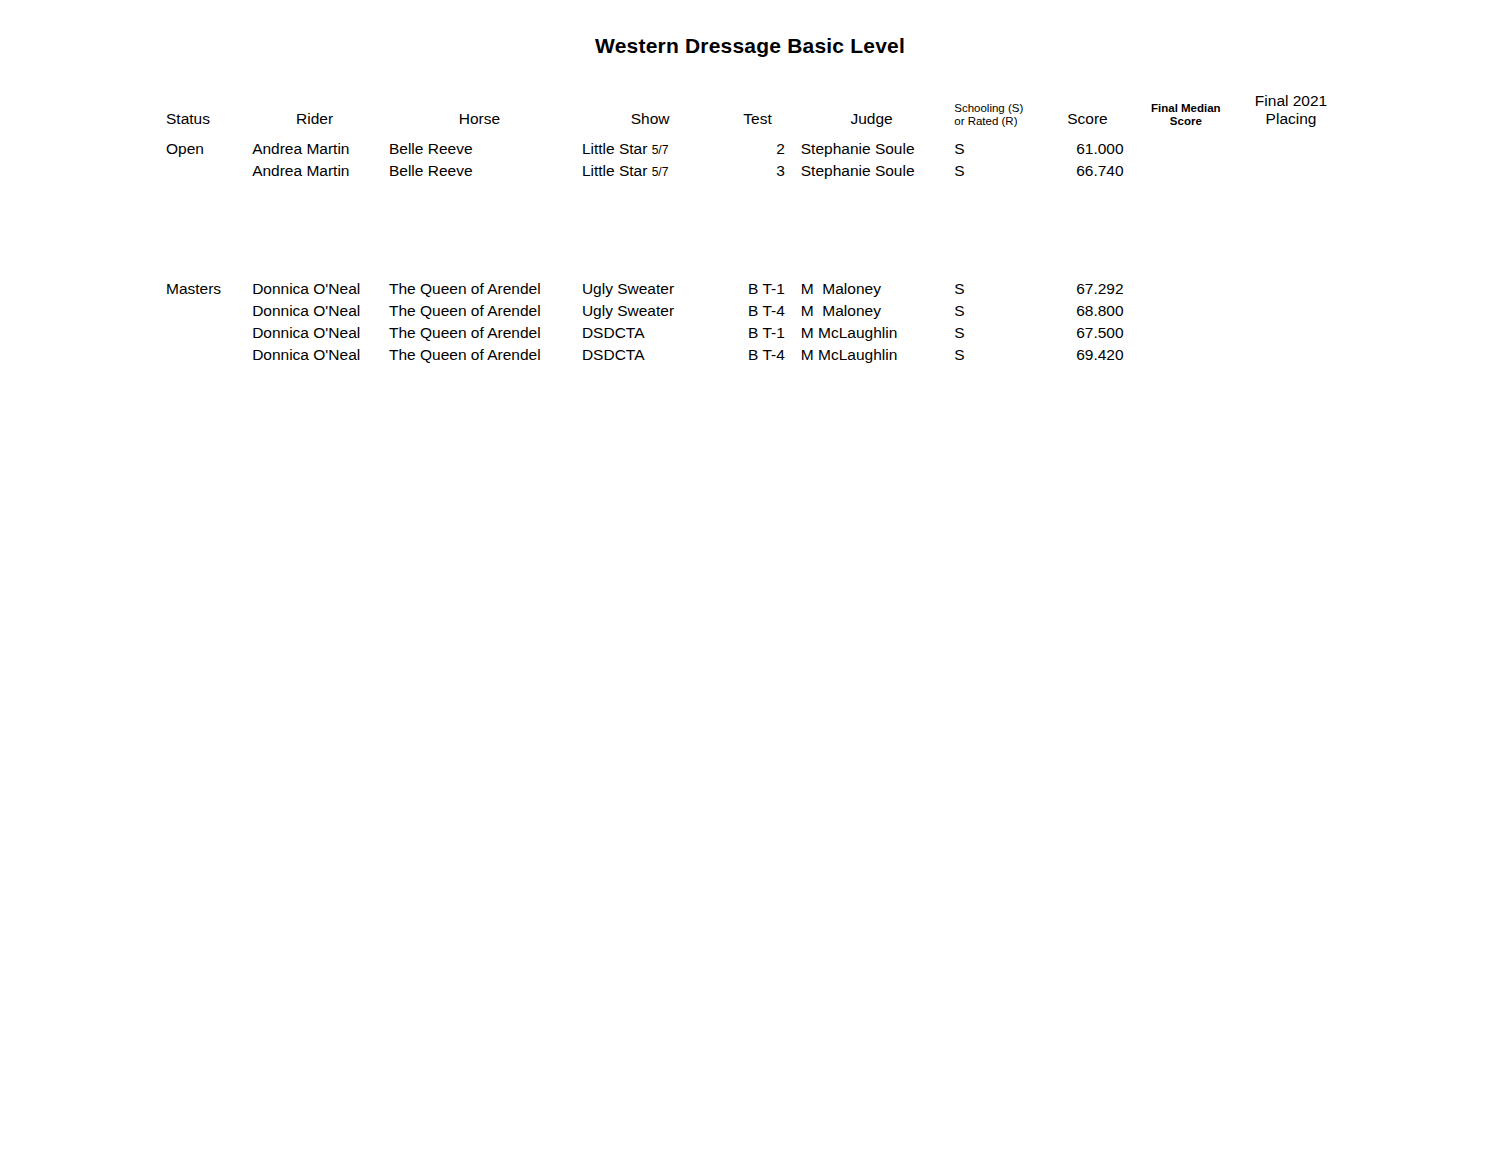Western Dressage Basic Level
| Status | Rider | Horse | Show | Test | Judge | Schooling (S) or Rated (R) | Score | Final Median Score | Final 2021 Placing |
| --- | --- | --- | --- | --- | --- | --- | --- | --- | --- |
| Open | Andrea Martin | Belle Reeve | Little Star 5/7 | 2 | Stephanie Soule | S | 61.000 | | |
| | Andrea Martin | Belle Reeve | Little Star 5/7 | 3 | Stephanie Soule | S | 66.740 | | |
| Masters | Donnica O'Neal | The Queen of Arendel | Ugly Sweater | B T-1 | M Maloney | S | 67.292 | | |
| | Donnica O'Neal | The Queen of Arendel | Ugly Sweater | B T-4 | M Maloney | S | 68.800 | | |
| | Donnica O'Neal | The Queen of Arendel | DSDCTA | B T-1 | M McLaughlin | S | 67.500 | | |
| | Donnica O'Neal | The Queen of Arendel | DSDCTA | B T-4 | M McLaughlin | S | 69.420 | | |